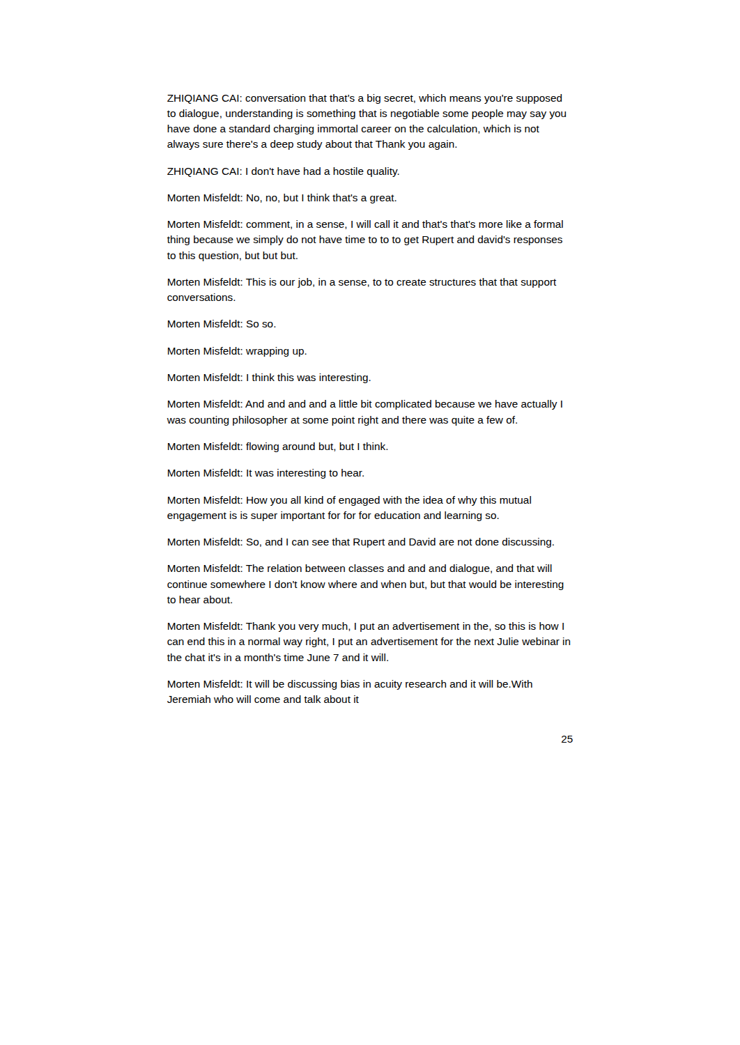ZHIQIANG CAI: conversation that that's a big secret, which means you're supposed to dialogue, understanding is something that is negotiable some people may say you have done a standard charging immortal career on the calculation, which is not always sure there's a deep study about that Thank you again.
ZHIQIANG CAI: I don't have had a hostile quality.
Morten Misfeldt: No, no, but I think that's a great.
Morten Misfeldt: comment, in a sense, I will call it and that's that's more like a formal thing because we simply do not have time to to to get Rupert and david's responses to this question, but but but.
Morten Misfeldt: This is our job, in a sense, to to create structures that that support conversations.
Morten Misfeldt: So so.
Morten Misfeldt: wrapping up.
Morten Misfeldt: I think this was interesting.
Morten Misfeldt: And and and and a little bit complicated because we have actually I was counting philosopher at some point right and there was quite a few of.
Morten Misfeldt: flowing around but, but I think.
Morten Misfeldt: It was interesting to hear.
Morten Misfeldt: How you all kind of engaged with the idea of why this mutual engagement is is super important for for for education and learning so.
Morten Misfeldt: So, and I can see that Rupert and David are not done discussing.
Morten Misfeldt: The relation between classes and and and dialogue, and that will continue somewhere I don't know where and when but, but that would be interesting to hear about.
Morten Misfeldt: Thank you very much, I put an advertisement in the, so this is how I can end this in a normal way right, I put an advertisement for the next Julie webinar in the chat it's in a month's time June 7 and it will.
Morten Misfeldt: It will be discussing bias in acuity research and it will be.With Jeremiah who will come and talk about it
25